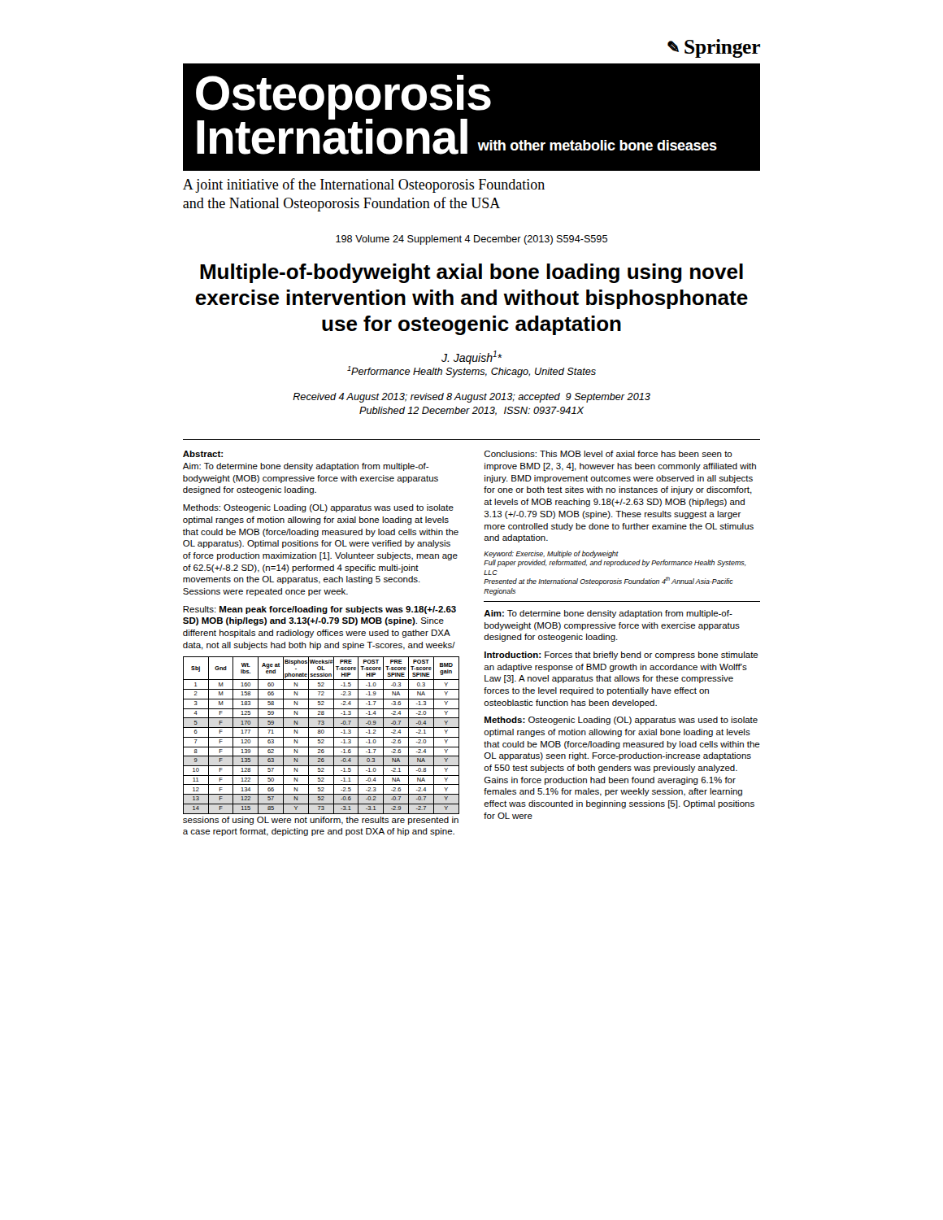✎Springer
Osteoporosis
International with other metabolic bone diseases
A joint initiative of the International Osteoporosis Foundation
and the National Osteoporosis Foundation of the USA
198 Volume 24 Supplement 4 December (2013) S594-S595
Multiple-of-bodyweight axial bone loading using novel
exercise intervention with and without bisphosphonate
use for osteogenic adaptation
J. Jaquish1*
1Performance Health Systems, Chicago, United States
Received 4 August 2013; revised 8 August 2013; accepted 9 September 2013
Published 12 December 2013, ISSN: 0937-941X
Abstract:
Aim: To determine bone density adaptation from multiple-of-bodyweight (MOB) compressive force with exercise apparatus designed for osteogenic loading.
Methods: Osteogenic Loading (OL) apparatus was used to isolate optimal ranges of motion allowing for axial bone loading at levels that could be MOB (force/loading measured by load cells within the OL apparatus). Optimal positions for OL were verified by analysis of force production maximization [1]. Volunteer subjects, mean age of 62.5(+/-8.2 SD), (n=14) performed 4 specific multi-joint movements on the OL apparatus, each lasting 5 seconds. Sessions were repeated once per week.
Results: Mean peak force/loading for subjects was 9.18(+/-2.63 SD) MOB (hip/legs) and 3.13(+/-0.79 SD) MOB (spine). Since different hospitals and radiology offices were used to gather DXA data, not all subjects had both hip and spine T-scores, and weeks/
| Sbj | Gnd | Wt. lbs. | Age at end | Bisphos -phonate | Weeks/# OL session | PRE T-score HIP | POST T-score HIP | PRE T-score SPINE | POST T-score SPINE | BMD gain |
| --- | --- | --- | --- | --- | --- | --- | --- | --- | --- | --- |
| 1 | M | 160 | 60 | N | 52 | -1.5 | -1.0 | -0.3 | 0.3 | Y |
| 2 | M | 158 | 66 | N | 72 | -2.3 | -1.9 | NA | NA | Y |
| 3 | M | 183 | 58 | N | 52 | -2.4 | -1.7 | -3.6 | -1.3 | Y |
| 4 | F | 125 | 59 | N | 28 | -1.3 | -1.4 | -2.4 | -2.0 | Y |
| 5 | F | 170 | 59 | N | 73 | -0.7 | -0.9 | -0.7 | -0.4 | Y |
| 6 | F | 177 | 71 | N | 80 | -1.3 | -1.2 | -2.4 | -2.1 | Y |
| 7 | F | 120 | 63 | N | 52 | -1.3 | -1.0 | -2.6 | -2.0 | Y |
| 8 | F | 139 | 62 | N | 26 | -1.6 | -1.7 | -2.6 | -2.4 | Y |
| 9 | F | 135 | 63 | N | 26 | -0.4 | 0.3 | NA | NA | Y |
| 10 | F | 128 | 57 | N | 52 | -1.5 | -1.0 | -2.1 | -0.8 | Y |
| 11 | F | 122 | 50 | N | 52 | -1.1 | -0.4 | NA | NA | Y |
| 12 | F | 134 | 66 | N | 52 | -2.5 | -2.3 | -2.6 | -2.4 | Y |
| 13 | F | 122 | 57 | N | 52 | -0.6 | -0.2 | -0.7 | -0.7 | Y |
| 14 | F | 115 | 85 | Y | 73 | -3.1 | -3.1 | -2.9 | -2.7 | Y |
sessions of using OL were not uniform, the results are presented in a case report format, depicting pre and post DXA of hip and spine. Conclusions: This MOB level of axial force has been seen to improve BMD [2, 3, 4], however has been commonly affiliated with injury. BMD improvement outcomes were observed in all subjects for one or both test sites with no instances of injury or discomfort, at levels of MOB reaching 9.18(+/-2.63 SD) MOB (hip/legs) and 3.13 (+/-0.79 SD) MOB (spine). These results suggest a larger more controlled study be done to further examine the OL stimulus and adaptation.
Keyword: Exercise, Multiple of bodyweight
Full paper provided, reformatted, and reproduced by Performance Health Systems, LLC
Presented at the International Osteoporosis Foundation 4th Annual Asia-Pacific Regionals
Aim: To determine bone density adaptation from multiple-of-bodyweight (MOB) compressive force with exercise apparatus designed for osteogenic loading.
Introduction: Forces that briefly bend or compress bone stimulate an adaptive response of BMD growth in accordance with Wolff's Law [3]. A novel apparatus that allows for these compressive forces to the level required to potentially have effect on osteoblastic function has been developed.
Methods: Osteogenic Loading (OL) apparatus was used to isolate optimal ranges of motion allowing for axial bone loading at levels that could be MOB (force/loading measured by load cells within the OL apparatus) seen right. Force-production-increase adaptations of 550 test subjects of both genders was previously analyzed. Gains in force production had been found averaging 6.1% for females and 5.1% for males, per weekly session, after learning effect was discounted in beginning sessions [5]. Optimal positions for OL were